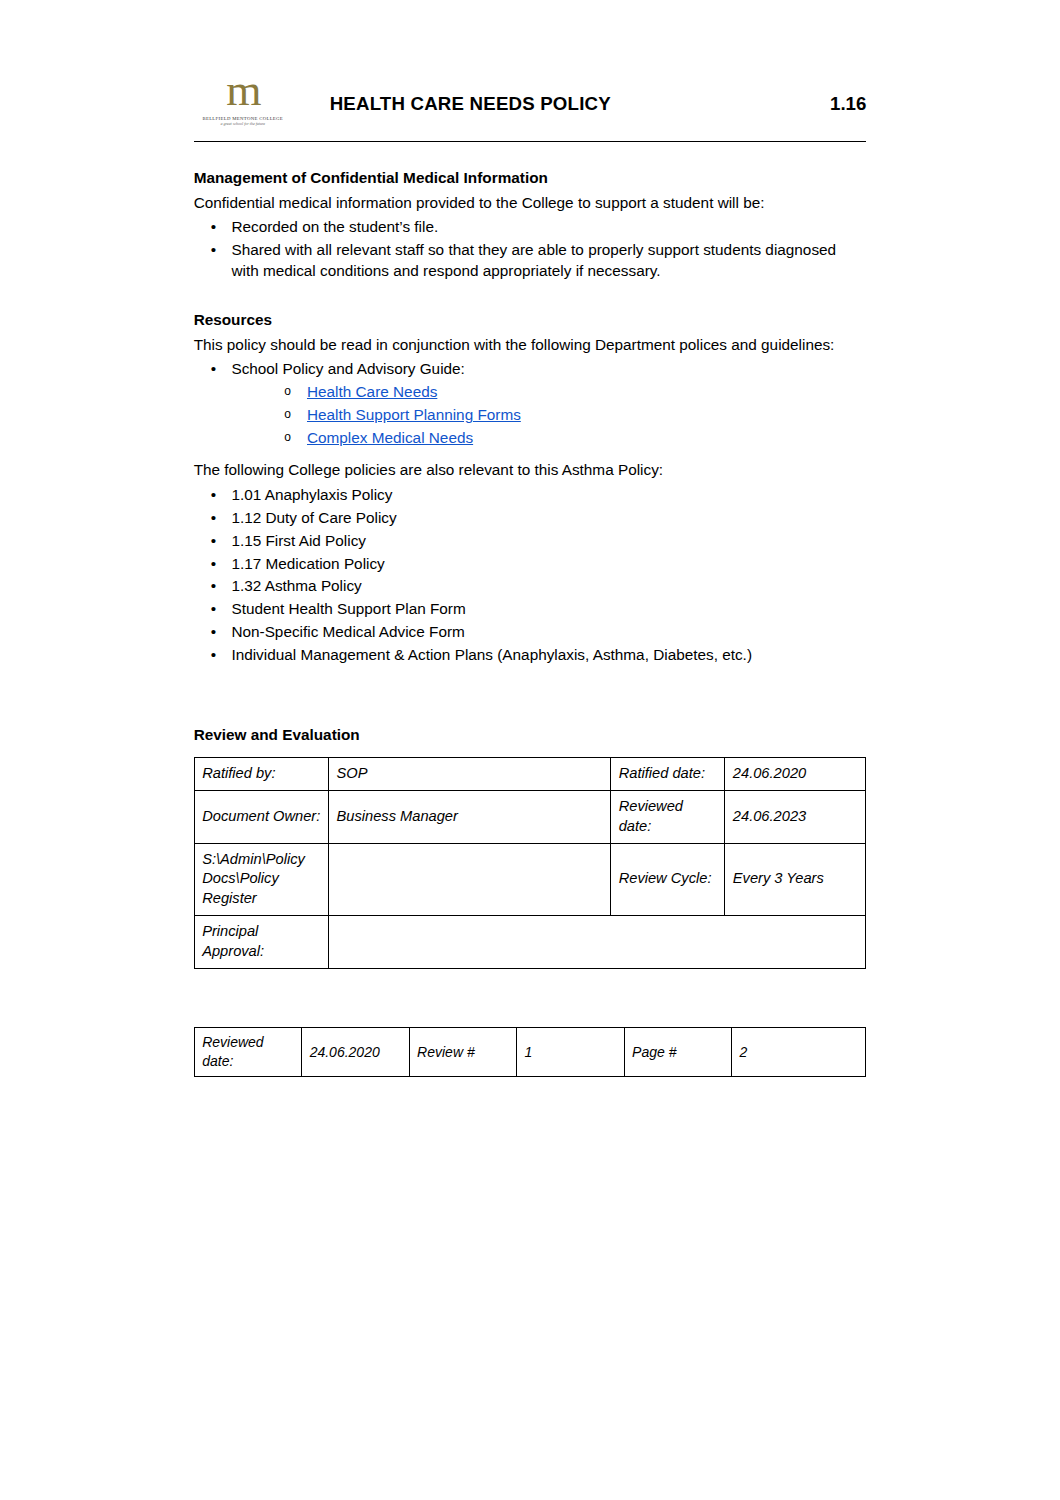m Bellfield Mentone College a great school for the future
HEALTH CARE NEEDS POLICY
1.16
Management of Confidential Medical Information
Confidential medical information provided to the College to support a student will be:
Recorded on the student’s file.
Shared with all relevant staff so that they are able to properly support students diagnosed with medical conditions and respond appropriately if necessary.
Resources
This policy should be read in conjunction with the following Department polices and guidelines:
School Policy and Advisory Guide:
Health Care Needs
Health Support Planning Forms
Complex Medical Needs
The following College policies are also relevant to this Asthma Policy:
1.01 Anaphylaxis Policy
1.12 Duty of Care Policy
1.15 First Aid Policy
1.17 Medication Policy
1.32 Asthma Policy
Student Health Support Plan Form
Non-Specific Medical Advice Form
Individual Management & Action Plans (Anaphylaxis, Asthma, Diabetes, etc.)
Review and Evaluation
| Ratified by: | SOP | Ratified date: | 24.06.2020 |
| Document Owner: | Business Manager | Reviewed date: | 24.06.2023 |
| S:\Admin\Policy Docs\Policy Register | | Review Cycle: | Every 3 Years |
| Principal Approval: | |
| Reviewed date: | 24.06.2020 | Review # | 1 | Page # | 2 |